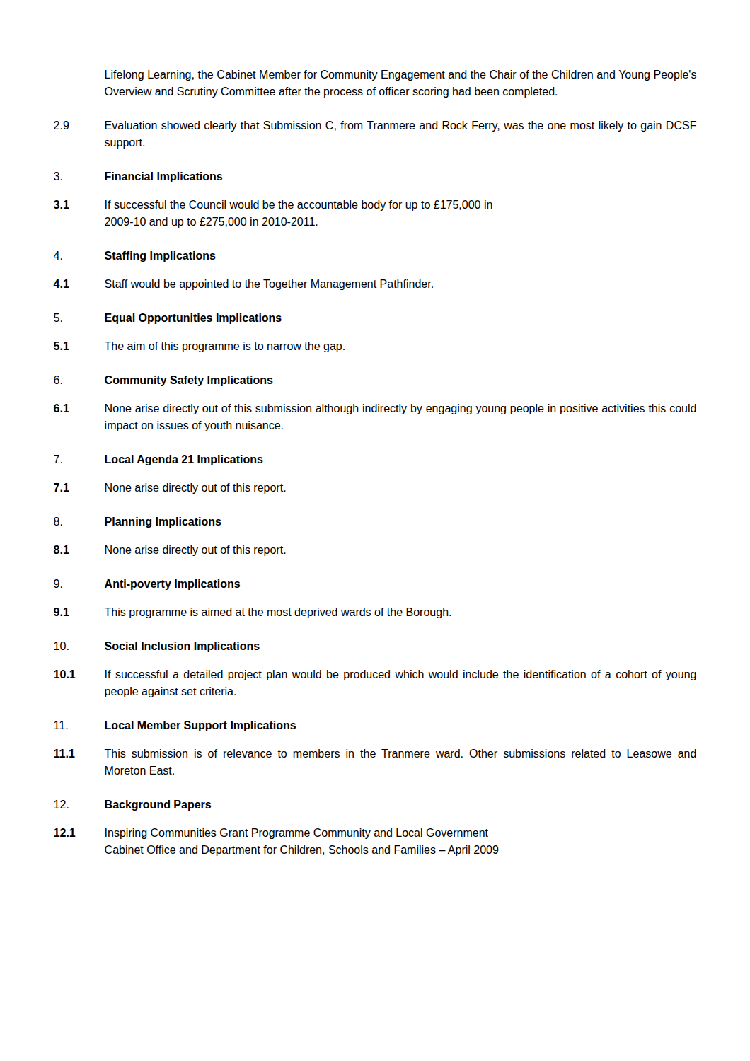Lifelong Learning, the Cabinet Member for Community Engagement and the Chair of the Children and Young People's Overview and Scrutiny Committee after the process of officer scoring had been completed.
2.9
Evaluation showed clearly that Submission C, from Tranmere and Rock Ferry, was the one most likely to gain DCSF support.
3. Financial Implications
3.1
If successful the Council would be the accountable body for up to £175,000 in
2009-10 and up to £275,000 in 2010-2011.
4. Staffing Implications
4.1
Staff would be appointed to the Together Management Pathfinder.
5. Equal Opportunities Implications
5.1
The aim of this programme is to narrow the gap.
6. Community Safety Implications
6.1
None arise directly out of this submission although indirectly by engaging young people in positive activities this could impact on issues of youth nuisance.
7. Local Agenda 21 Implications
7.1
None arise directly out of this report.
8. Planning Implications
8.1
None arise directly out of this report.
9. Anti-poverty Implications
9.1
This programme is aimed at the most deprived wards of the Borough.
10. Social Inclusion Implications
10.1
If successful a detailed project plan would be produced which would include the identification of a cohort of young people against set criteria.
11. Local Member Support Implications
11.1
This submission is of relevance to members in the Tranmere ward. Other submissions related to Leasowe and Moreton East.
12. Background Papers
12.1
Inspiring Communities Grant Programme Community and Local Government
Cabinet Office and Department for Children, Schools and Families – April 2009